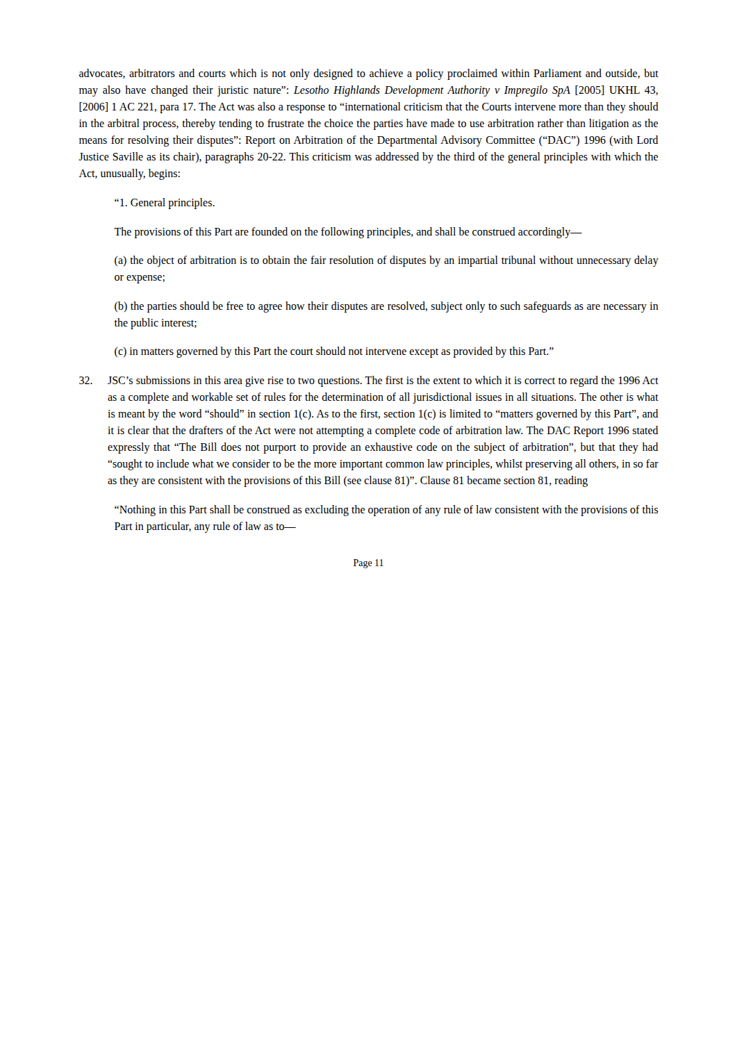advocates, arbitrators and courts which is not only designed to achieve a policy proclaimed within Parliament and outside, but may also have changed their juristic nature”: Lesotho Highlands Development Authority v Impregilo SpA [2005] UKHL 43, [2006] 1 AC 221, para 17. The Act was also a response to “international criticism that the Courts intervene more than they should in the arbitral process, thereby tending to frustrate the choice the parties have made to use arbitration rather than litigation as the means for resolving their disputes”: Report on Arbitration of the Departmental Advisory Committee (“DAC”) 1996 (with Lord Justice Saville as its chair), paragraphs 20-22. This criticism was addressed by the third of the general principles with which the Act, unusually, begins:
“1. General principles.
The provisions of this Part are founded on the following principles, and shall be construed accordingly—
(a) the object of arbitration is to obtain the fair resolution of disputes by an impartial tribunal without unnecessary delay or expense;
(b) the parties should be free to agree how their disputes are resolved, subject only to such safeguards as are necessary in the public interest;
(c) in matters governed by this Part the court should not intervene except as provided by this Part.”
32.
JSC’s submissions in this area give rise to two questions. The first is the extent to which it is correct to regard the 1996 Act as a complete and workable set of rules for the determination of all jurisdictional issues in all situations. The other is what is meant by the word “should” in section 1(c). As to the first, section 1(c) is limited to “matters governed by this Part”, and it is clear that the drafters of the Act were not attempting a complete code of arbitration law. The DAC Report 1996 stated expressly that “The Bill does not purport to provide an exhaustive code on the subject of arbitration”, but that they had “sought to include what we consider to be the more important common law principles, whilst preserving all others, in so far as they are consistent with the provisions of this Bill (see clause 81)”. Clause 81 became section 81, reading
“Nothing in this Part shall be construed as excluding the operation of any rule of law consistent with the provisions of this Part in particular, any rule of law as to—
Page 11